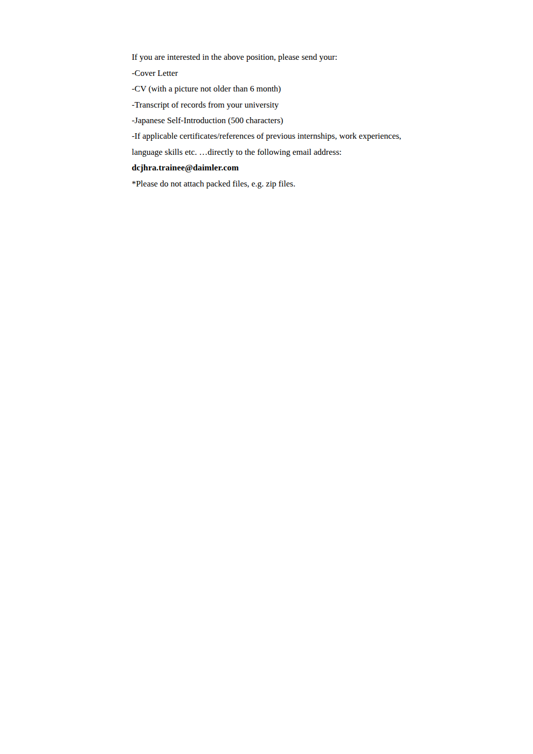If you are interested in the above position, please send your:
-Cover Letter
-CV (with a picture not older than 6 month)
-Transcript of records from your university
-Japanese Self-Introduction (500 characters)
-If applicable certificates/references of previous internships, work experiences, language skills etc. …directly to the following email address: dcjhra.trainee@daimler.com
*Please do not attach packed files, e.g. zip files.